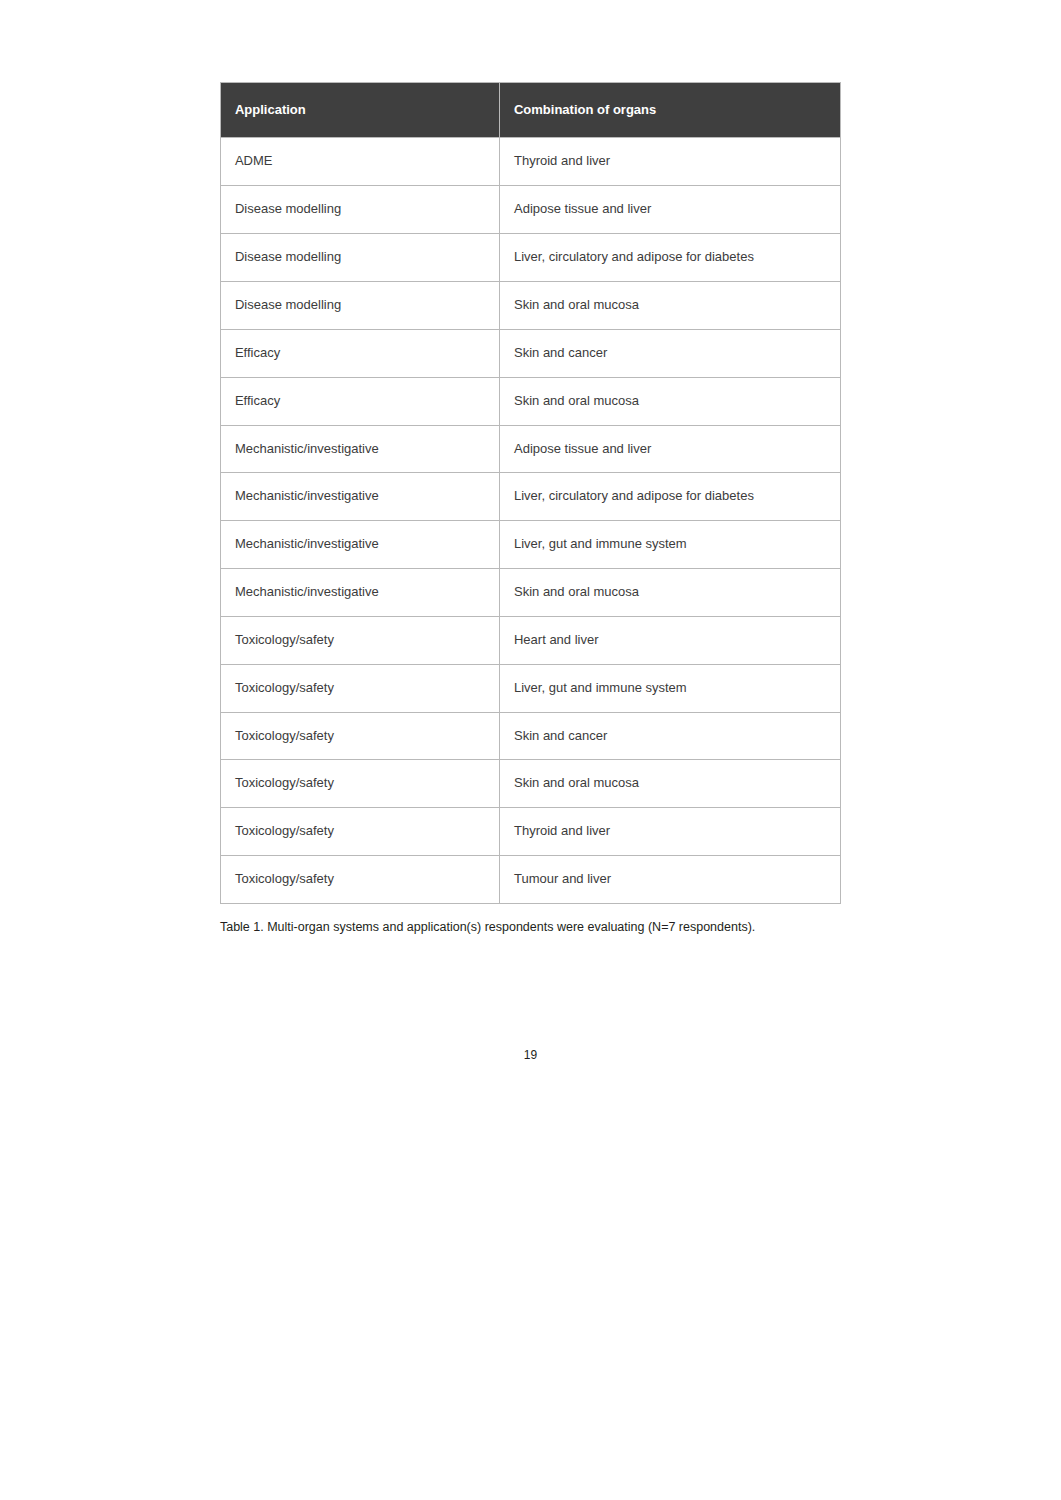| Application | Combination of organs |
| --- | --- |
| ADME | Thyroid and liver |
| Disease modelling | Adipose tissue and liver |
| Disease modelling | Liver, circulatory and adipose for diabetes |
| Disease modelling | Skin and oral mucosa |
| Efficacy | Skin and cancer |
| Efficacy | Skin and oral mucosa |
| Mechanistic/investigative | Adipose tissue and liver |
| Mechanistic/investigative | Liver, circulatory and adipose for diabetes |
| Mechanistic/investigative | Liver, gut and immune system |
| Mechanistic/investigative | Skin and oral mucosa |
| Toxicology/safety | Heart and liver |
| Toxicology/safety | Liver, gut and immune system |
| Toxicology/safety | Skin and cancer |
| Toxicology/safety | Skin and oral mucosa |
| Toxicology/safety | Thyroid and liver |
| Toxicology/safety | Tumour and liver |
Table 1. Multi-organ systems and application(s) respondents were evaluating (N=7 respondents).
19